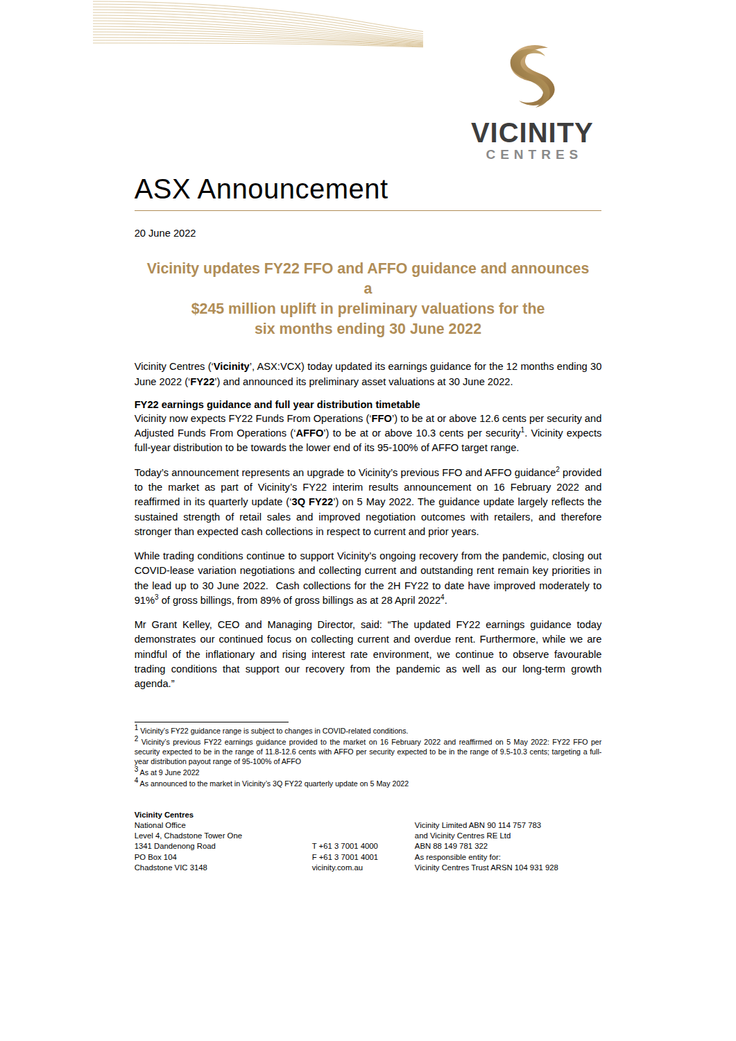VICINITY CENTRES
ASX Announcement
20 June 2022
Vicinity updates FY22 FFO and AFFO guidance and announces a
$245 million uplift in preliminary valuations for the
six months ending 30 June 2022
Vicinity Centres (‘Vicinity’, ASX:VCX) today updated its earnings guidance for the 12 months ending 30 June 2022 (‘FY22’) and announced its preliminary asset valuations at 30 June 2022.
FY22 earnings guidance and full year distribution timetable
Vicinity now expects FY22 Funds From Operations (‘FFO’) to be at or above 12.6 cents per security and Adjusted Funds From Operations (‘AFFO’) to be at or above 10.3 cents per security1. Vicinity expects full-year distribution to be towards the lower end of its 95-100% of AFFO target range.
Today’s announcement represents an upgrade to Vicinity’s previous FFO and AFFO guidance2 provided to the market as part of Vicinity’s FY22 interim results announcement on 16 February 2022 and reaffirmed in its quarterly update (‘3Q FY22’) on 5 May 2022. The guidance update largely reflects the sustained strength of retail sales and improved negotiation outcomes with retailers, and therefore stronger than expected cash collections in respect to current and prior years.
While trading conditions continue to support Vicinity’s ongoing recovery from the pandemic, closing out COVID-lease variation negotiations and collecting current and outstanding rent remain key priorities in the lead up to 30 June 2022. Cash collections for the 2H FY22 to date have improved moderately to 91%3 of gross billings, from 89% of gross billings as at 28 April 20224.
Mr Grant Kelley, CEO and Managing Director, said: “The updated FY22 earnings guidance today demonstrates our continued focus on collecting current and overdue rent. Furthermore, while we are mindful of the inflationary and rising interest rate environment, we continue to observe favourable trading conditions that support our recovery from the pandemic as well as our long-term growth agenda.”
1 Vicinity’s FY22 guidance range is subject to changes in COVID-related conditions.
2 Vicinity’s previous FY22 earnings guidance provided to the market on 16 February 2022 and reaffirmed on 5 May 2022: FY22 FFO per security expected to be in the range of 11.8-12.6 cents with AFFO per security expected to be in the range of 9.5-10.3 cents; targeting a full-year distribution payout range of 95-100% of AFFO
3 As at 9 June 2022
4 As announced to the market in Vicinity’s 3Q FY22 quarterly update on 5 May 2022
| Vicinity Centres | | |
| National Office | | Vicinity Limited ABN 90 114 757 783 |
| Level 4, Chadstone Tower One | | and Vicinity Centres RE Ltd |
| 1341 Dandenong Road | T +61 3 7001 4000 | ABN 88 149 781 322 |
| PO Box 104 | F +61 3 7001 4001 | As responsible entity for: |
| Chadstone VIC 3148 | vicinity.com.au | Vicinity Centres Trust ARSN 104 931 928 |